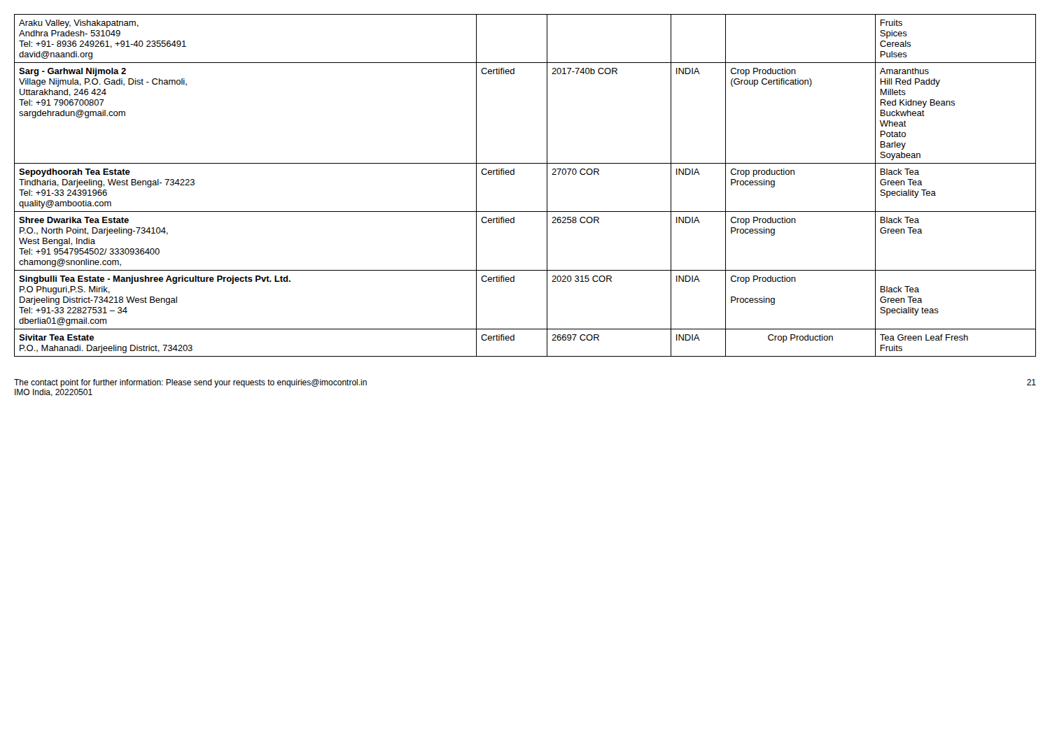| Araku Valley, Vishakapatnam, Andhra Pradesh- 531049 Tel: +91- 8936 249261, +91-40 23556491 david@naandi.org | | | | | Fruits Spices Cereals Pulses |
| Sarg - Garhwal Nijmola 2 Village Nijmula, P.O. Gadi, Dist - Chamoli, Uttarakhand, 246 424 Tel: +91 7906700807 sargdehradun@gmail.com | Certified | 2017-740b COR | INDIA | Crop Production (Group Certification) | Amaranthus Hill Red Paddy Millets Red Kidney Beans Buckwheat Wheat Potato Barley Soyabean |
| Sepoydhoorah Tea Estate Tindharia, Darjeeling, West Bengal- 734223 Tel: +91-33 24391966 quality@ambootia.com | Certified | 27070 COR | INDIA | Crop production Processing | Black Tea Green Tea Speciality Tea |
| Shree Dwarika Tea Estate P.O., North Point, Darjeeling-734104, West Bengal, India Tel: +91 9547954502/ 3330936400 chamong@snonline.com, | Certified | 26258 COR | INDIA | Crop Production Processing | Black Tea Green Tea |
| Singbulli Tea Estate - Manjushree Agriculture Projects Pvt. Ltd. P.O Phuguri,P.S. Mirik, Darjeeling District-734218 West Bengal Tel: +91-33 22827531 – 34 dberlia01@gmail.com | Certified | 2020 315 COR | INDIA | Crop Production Processing | Black Tea Green Tea Speciality teas |
| Sivitar Tea Estate P.O., Mahanadi. Darjeeling District, 734203 | Certified | 26697 COR | INDIA | Crop Production | Tea Green Leaf Fresh Fruits |
The contact point for further information: Please send your requests to enquiries@imocontrol.in
IMO India, 20220501
21